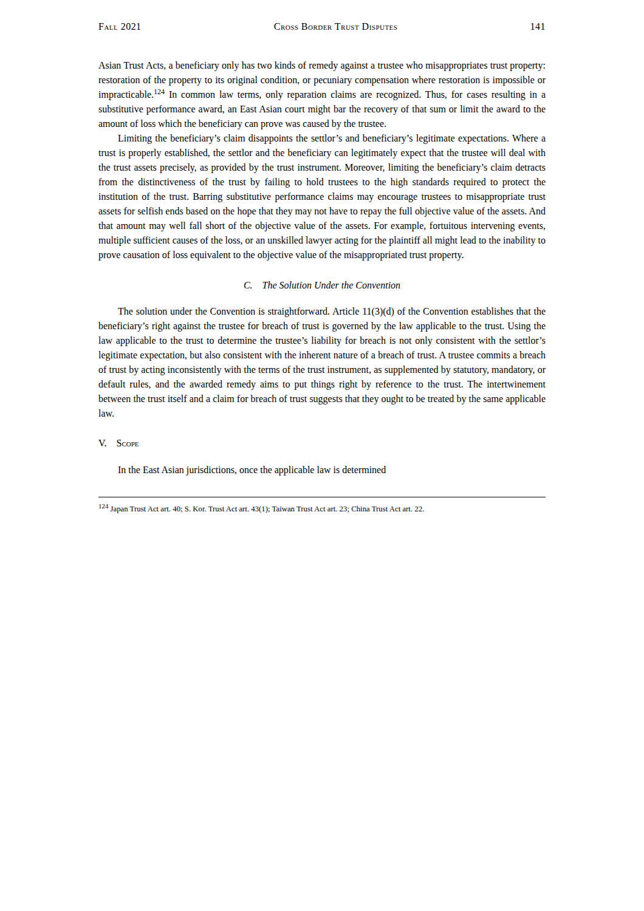Fall 2021 Cross Border Trust Disputes 141
Asian Trust Acts, a beneficiary only has two kinds of remedy against a trustee who misappropriates trust property: restoration of the property to its original condition, or pecuniary compensation where restoration is impossible or impracticable.124 In common law terms, only reparation claims are recognized. Thus, for cases resulting in a substitutive performance award, an East Asian court might bar the recovery of that sum or limit the award to the amount of loss which the beneficiary can prove was caused by the trustee.
Limiting the beneficiary’s claim disappoints the settlor’s and beneficiary’s legitimate expectations. Where a trust is properly established, the settlor and the beneficiary can legitimately expect that the trustee will deal with the trust assets precisely, as provided by the trust instrument. Moreover, limiting the beneficiary’s claim detracts from the distinctiveness of the trust by failing to hold trustees to the high standards required to protect the institution of the trust. Barring substitutive performance claims may encourage trustees to misappropriate trust assets for selfish ends based on the hope that they may not have to repay the full objective value of the assets. And that amount may well fall short of the objective value of the assets. For example, fortuitous intervening events, multiple sufficient causes of the loss, or an unskilled lawyer acting for the plaintiff all might lead to the inability to prove causation of loss equivalent to the objective value of the misappropriated trust property.
C. The Solution Under the Convention
The solution under the Convention is straightforward. Article 11(3)(d) of the Convention establishes that the beneficiary’s right against the trustee for breach of trust is governed by the law applicable to the trust. Using the law applicable to the trust to determine the trustee’s liability for breach is not only consistent with the settlor’s legitimate expectation, but also consistent with the inherent nature of a breach of trust. A trustee commits a breach of trust by acting inconsistently with the terms of the trust instrument, as supplemented by statutory, mandatory, or default rules, and the awarded remedy aims to put things right by reference to the trust. The intertwinement between the trust itself and a claim for breach of trust suggests that they ought to be treated by the same applicable law.
V. Scope
In the East Asian jurisdictions, once the applicable law is determined
124 Japan Trust Act art. 40; S. Kor. Trust Act art. 43(1); Taiwan Trust Act art. 23; China Trust Act art. 22.